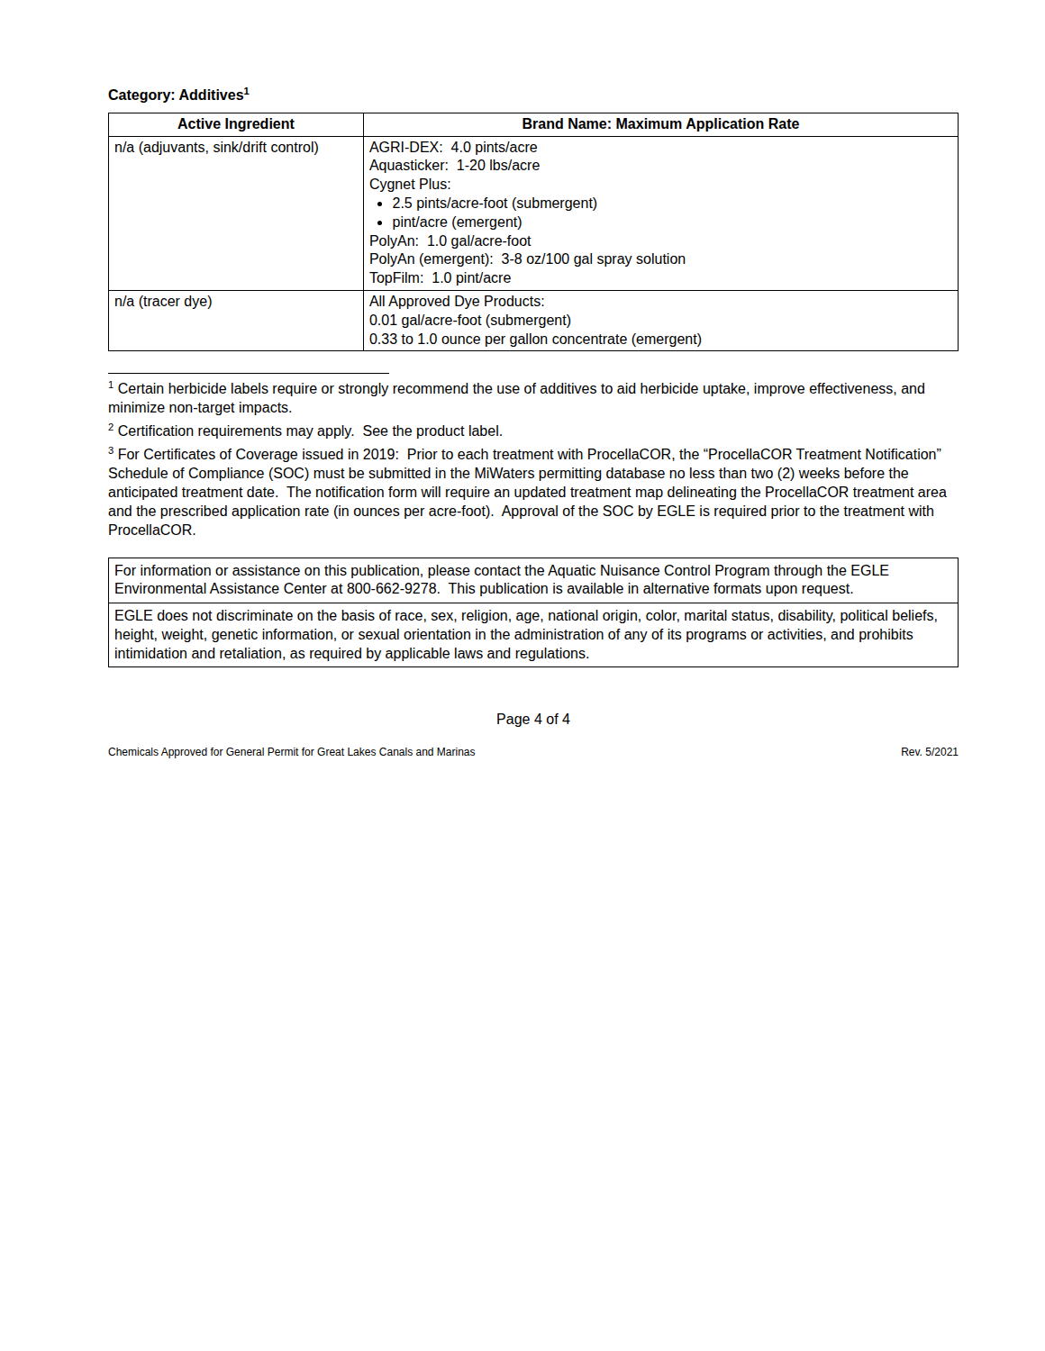Category: Additives1
| Active Ingredient | Brand Name: Maximum Application Rate |
| --- | --- |
| n/a (adjuvants, sink/drift control) | AGRI-DEX: 4.0 pints/acre Aquasticker: 1-20 lbs/acre Cygnet Plus: 2.5 pints/acre-foot (submergent) pint/acre (emergent) PolyAn: 1.0 gal/acre-foot PolyAn (emergent): 3-8 oz/100 gal spray solution TopFilm: 1.0 pint/acre |
| n/a (tracer dye) | All Approved Dye Products: 0.01 gal/acre-foot (submergent) 0.33 to 1.0 ounce per gallon concentrate (emergent) |
1 Certain herbicide labels require or strongly recommend the use of additives to aid herbicide uptake, improve effectiveness, and minimize non-target impacts.
2 Certification requirements may apply. See the product label.
3 For Certificates of Coverage issued in 2019: Prior to each treatment with ProcellaCOR, the “ProcellaCOR Treatment Notification” Schedule of Compliance (SOC) must be submitted in the MiWaters permitting database no less than two (2) weeks before the anticipated treatment date. The notification form will require an updated treatment map delineating the ProcellaCOR treatment area and the prescribed application rate (in ounces per acre-foot). Approval of the SOC by EGLE is required prior to the treatment with ProcellaCOR.
| For information or assistance on this publication, please contact the Aquatic Nuisance Control Program through the EGLE Environmental Assistance Center at 800-662-9278. This publication is available in alternative formats upon request. |
| EGLE does not discriminate on the basis of race, sex, religion, age, national origin, color, marital status, disability, political beliefs, height, weight, genetic information, or sexual orientation in the administration of any of its programs or activities, and prohibits intimidation and retaliation, as required by applicable laws and regulations. |
Page 4 of 4
Chemicals Approved for General Permit for Great Lakes Canals and Marinas Rev. 5/2021